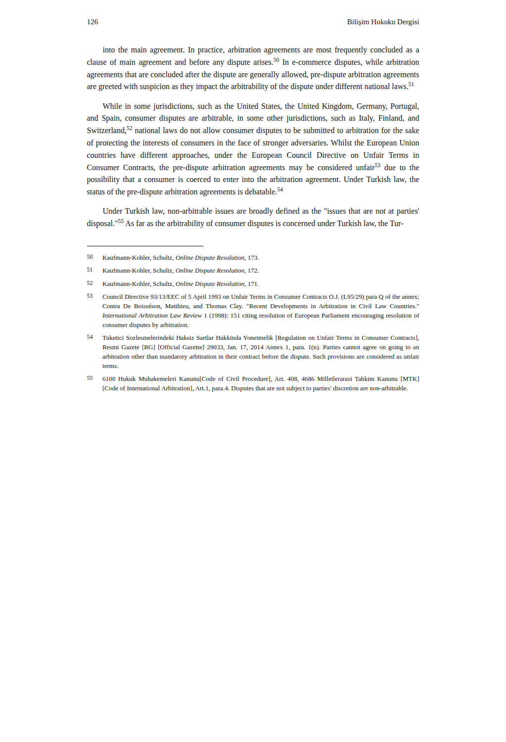126 Bilişim Hukuku Dergisi
into the main agreement. In practice, arbitration agreements are most frequently concluded as a clause of main agreement and before any dispute arises.50 In e-commerce disputes, while arbitration agreements that are concluded after the dispute are generally allowed, pre-dispute arbitration agreements are greeted with suspicion as they impact the arbitrability of the dispute under different national laws.51
While in some jurisdictions, such as the United States, the United Kingdom, Germany, Portugal, and Spain, consumer disputes are arbitrable, in some other jurisdictions, such as Italy, Finland, and Switzerland,52 national laws do not allow consumer disputes to be submitted to arbitration for the sake of protecting the interests of consumers in the face of stronger adversaries. Whilst the European Union countries have different approaches, under the European Council Directive on Unfair Terms in Consumer Contracts, the pre-dispute arbitration agreements may be considered unfair53 due to the possibility that a consumer is coerced to enter into the arbitration agreement. Under Turkish law, the status of the pre-dispute arbitration agreements is debatable.54
Under Turkish law, non-arbitrable issues are broadly defined as the "issues that are not at parties' disposal."55 As far as the arbitrability of consumer disputes is concerned under Turkish law, the Tur-
Kaufmann-Kohler, Schultz, Online Dispute Resolution, 173.
Kaufmann-Kohler, Schultz, Online Dispute Resolution, 172.
Kaufmann-Kohler, Schultz, Online Dispute Resolution, 171.
Council Directive 93/13/EEC of 5 April 1993 on Unfair Terms in Consumer Contracts O.J. (L95/29) para Q of the annex; Contra De Boisséson, Matthieu, and Thomas Clay. "Recent Developments in Arbitration in Civil Law Countries." International Arbitration Law Review 1 (1998): 151 citing resolution of European Parliament encouraging resolution of consumer disputes by arbitration.
Tuketici Sozlesmelerindeki Haksiz Sartlar Hakkinda Yonetmelik [Regulation on Unfair Terms in Consumer Contracts], Resmi Gazete [RG] [Official Gazette] 29033, Jan. 17, 2014 Annex 1, para. 1(n). Parties cannot agree on going to an arbitration other than mandatory arbitration in their contract before the dispute. Such provisions are considered as unfair terms.
6100 Hukuk Muhakemeleri Kanunu[Code of Civil Procedure], Art. 408, 4686 Milletlerarasi Tahkim Kanunu [MTK] [Code of International Arbitration], Art.1, para.4. Disputes that are not subject to parties' discretion are non-arbitrable.